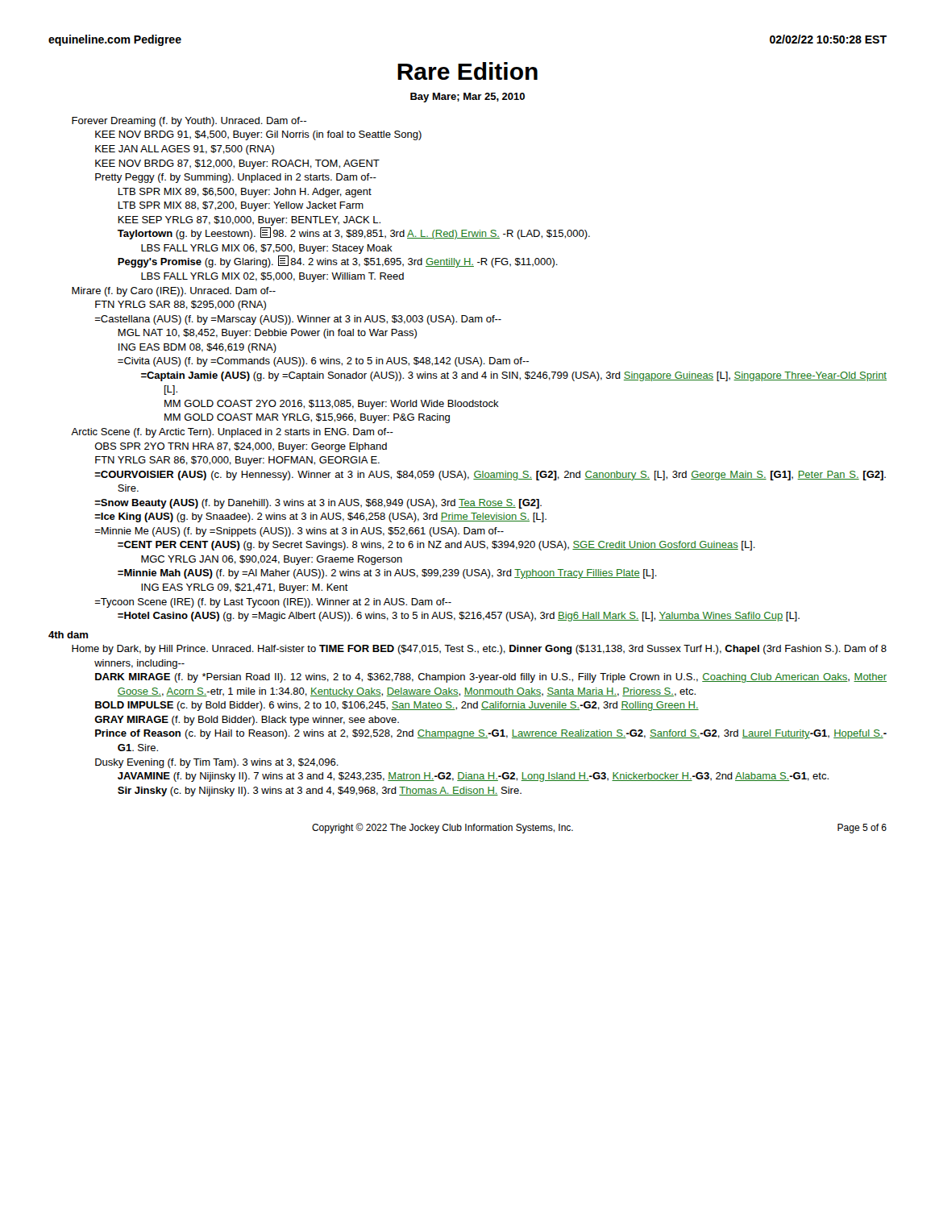equineline.com Pedigree 02/02/22 10:50:28 EST
Rare Edition
Bay Mare; Mar 25, 2010
Forever Dreaming (f. by Youth). Unraced. Dam of--
KEE NOV BRDG 91, $4,500, Buyer: Gil Norris (in foal to Seattle Song)
KEE JAN ALL AGES 91, $7,500 (RNA)
KEE NOV BRDG 87, $12,000, Buyer: ROACH, TOM, AGENT
Pretty Peggy (f. by Summing). Unplaced in 2 starts. Dam of--
LTB SPR MIX 89, $6,500, Buyer: John H. Adger, agent
LTB SPR MIX 88, $7,200, Buyer: Yellow Jacket Farm
KEE SEP YRLG 87, $10,000, Buyer: BENTLEY, JACK L.
Taylortown (g. by Leestown). 98. 2 wins at 3, $89,851, 3rd A. L. (Red) Erwin S. -R (LAD, $15,000).
LBS FALL YRLG MIX 06, $7,500, Buyer: Stacey Moak
Peggy's Promise (g. by Glaring). 84. 2 wins at 3, $51,695, 3rd Gentilly H. -R (FG, $11,000).
LBS FALL YRLG MIX 02, $5,000, Buyer: William T. Reed
Mirare (f. by Caro (IRE)). Unraced. Dam of--
FTN YRLG SAR 88, $295,000 (RNA)
=Castellana (AUS) (f. by =Marscay (AUS)). Winner at 3 in AUS, $3,003 (USA). Dam of--
MGL NAT 10, $8,452, Buyer: Debbie Power (in foal to War Pass)
ING EAS BDM 08, $46,619 (RNA)
=Civita (AUS) (f. by =Commands (AUS)). 6 wins, 2 to 5 in AUS, $48,142 (USA). Dam of--
=Captain Jamie (AUS) (g. by =Captain Sonador (AUS)). 3 wins at 3 and 4 in SIN, $246,799 (USA), 3rd Singapore Guineas [L], Singapore Three-Year-Old Sprint [L].
MM GOLD COAST 2YO 2016, $113,085, Buyer: World Wide Bloodstock
MM GOLD COAST MAR YRLG, $15,966, Buyer: P&G Racing
Arctic Scene (f. by Arctic Tern). Unplaced in 2 starts in ENG. Dam of--
OBS SPR 2YO TRN HRA 87, $24,000, Buyer: George Elphand
FTN YRLG SAR 86, $70,000, Buyer: HOFMAN, GEORGIA E.
=COURVOISIER (AUS) (c. by Hennessy). Winner at 3 in AUS, $84,059 (USA), Gloaming S. [G2], 2nd Canonbury S. [L], 3rd George Main S. [G1], Peter Pan S. [G2]. Sire.
=Snow Beauty (AUS) (f. by Danehill). 3 wins at 3 in AUS, $68,949 (USA), 3rd Tea Rose S. [G2].
=Ice King (AUS) (g. by Snaadee). 2 wins at 3 in AUS, $46,258 (USA), 3rd Prime Television S. [L].
=Minnie Me (AUS) (f. by =Snippets (AUS)). 3 wins at 3 in AUS, $52,661 (USA). Dam of--
=CENT PER CENT (AUS) (g. by Secret Savings). 8 wins, 2 to 6 in NZ and AUS, $394,920 (USA), SGE Credit Union Gosford Guineas [L].
MGC YRLG JAN 06, $90,024, Buyer: Graeme Rogerson
=Minnie Mah (AUS) (f. by =Al Maher (AUS)). 2 wins at 3 in AUS, $99,239 (USA), 3rd Typhoon Tracy Fillies Plate [L].
ING EAS YRLG 09, $21,471, Buyer: M. Kent
=Tycoon Scene (IRE) (f. by Last Tycoon (IRE)). Winner at 2 in AUS. Dam of--
=Hotel Casino (AUS) (g. by =Magic Albert (AUS)). 6 wins, 3 to 5 in AUS, $216,457 (USA), 3rd Big6 Hall Mark S. [L], Yalumba Wines Safilo Cup [L].
4th dam
Home by Dark, by Hill Prince. Unraced. Half-sister to TIME FOR BED ($47,015, Test S., etc.), Dinner Gong ($131,138, 3rd Sussex Turf H.), Chapel (3rd Fashion S.). Dam of 8 winners, including--
DARK MIRAGE (f. by *Persian Road II). 12 wins, 2 to 4, $362,788, Champion 3-year-old filly in U.S., Filly Triple Crown in U.S., Coaching Club American Oaks, Mother Goose S., Acorn S.-etr, 1 mile in 1:34.80, Kentucky Oaks, Delaware Oaks, Monmouth Oaks, Santa Maria H., Prioress S., etc.
BOLD IMPULSE (c. by Bold Bidder). 6 wins, 2 to 10, $106,245, San Mateo S., 2nd California Juvenile S.-G2, 3rd Rolling Green H.
GRAY MIRAGE (f. by Bold Bidder). Black type winner, see above.
Prince of Reason (c. by Hail to Reason). 2 wins at 2, $92,528, 2nd Champagne S.-G1, Lawrence Realization S.-G2, Sanford S.-G2, 3rd Laurel Futurity-G1, Hopeful S.-G1. Sire.
Dusky Evening (f. by Tim Tam). 3 wins at 3, $24,096.
JAVAMINE (f. by Nijinsky II). 7 wins at 3 and 4, $243,235, Matron H.-G2, Diana H.-G2, Long Island H.-G3, Knickerbocker H.-G3, 2nd Alabama S.-G1, etc.
Sir Jinsky (c. by Nijinsky II). 3 wins at 3 and 4, $49,968, 3rd Thomas A. Edison H. Sire.
Copyright © 2022 The Jockey Club Information Systems, Inc. Page 5 of 6